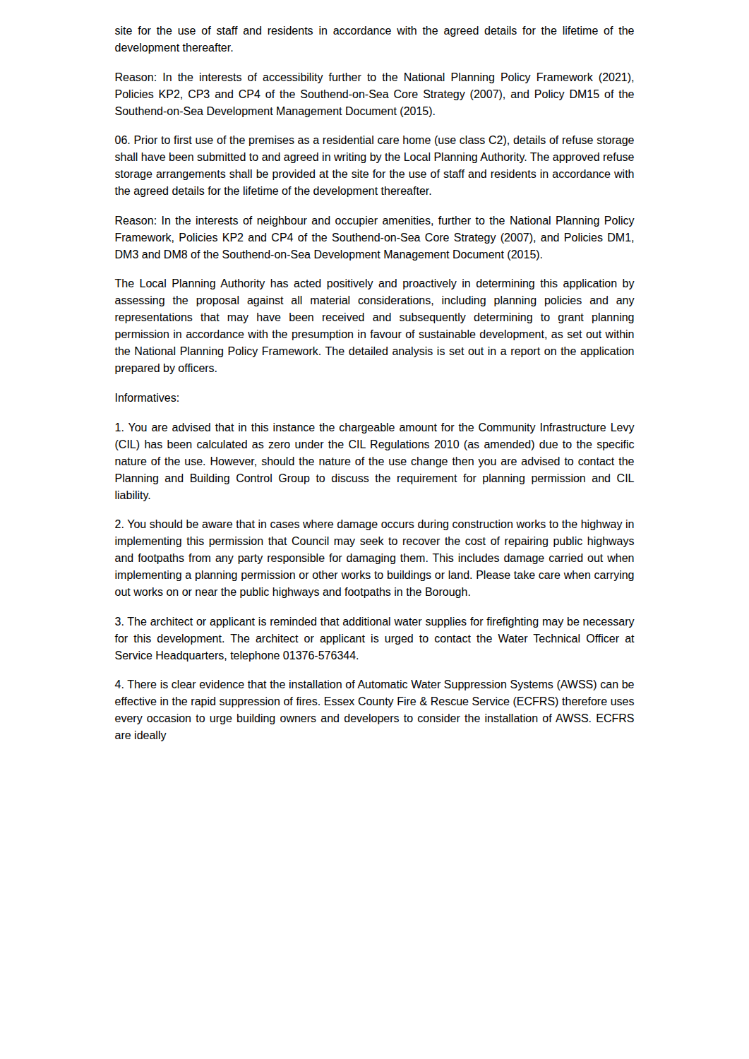site for the use of staff and residents in accordance with the agreed details for the lifetime of the development thereafter.
Reason: In the interests of accessibility further to the National Planning Policy Framework (2021), Policies KP2, CP3 and CP4 of the Southend-on-Sea Core Strategy (2007), and Policy DM15 of the Southend-on-Sea Development Management Document (2015).
06. Prior to first use of the premises as a residential care home (use class C2), details of refuse storage shall have been submitted to and agreed in writing by the Local Planning Authority. The approved refuse storage arrangements shall be provided at the site for the use of staff and residents in accordance with the agreed details for the lifetime of the development thereafter.
Reason: In the interests of neighbour and occupier amenities, further to the National Planning Policy Framework, Policies KP2 and CP4 of the Southend-on-Sea Core Strategy (2007), and Policies DM1, DM3 and DM8 of the Southend-on-Sea Development Management Document (2015).
The Local Planning Authority has acted positively and proactively in determining this application by assessing the proposal against all material considerations, including planning policies and any representations that may have been received and subsequently determining to grant planning permission in accordance with the presumption in favour of sustainable development, as set out within the National Planning Policy Framework. The detailed analysis is set out in a report on the application prepared by officers.
Informatives:
1. You are advised that in this instance the chargeable amount for the Community Infrastructure Levy (CIL) has been calculated as zero under the CIL Regulations 2010 (as amended) due to the specific nature of the use. However, should the nature of the use change then you are advised to contact the Planning and Building Control Group to discuss the requirement for planning permission and CIL liability.
2. You should be aware that in cases where damage occurs during construction works to the highway in implementing this permission that Council may seek to recover the cost of repairing public highways and footpaths from any party responsible for damaging them. This includes damage carried out when implementing a planning permission or other works to buildings or land. Please take care when carrying out works on or near the public highways and footpaths in the Borough.
3. The architect or applicant is reminded that additional water supplies for firefighting may be necessary for this development. The architect or applicant is urged to contact the Water Technical Officer at Service Headquarters, telephone 01376-576344.
4. There is clear evidence that the installation of Automatic Water Suppression Systems (AWSS) can be effective in the rapid suppression of fires. Essex County Fire & Rescue Service (ECFRS) therefore uses every occasion to urge building owners and developers to consider the installation of AWSS. ECFRS are ideally